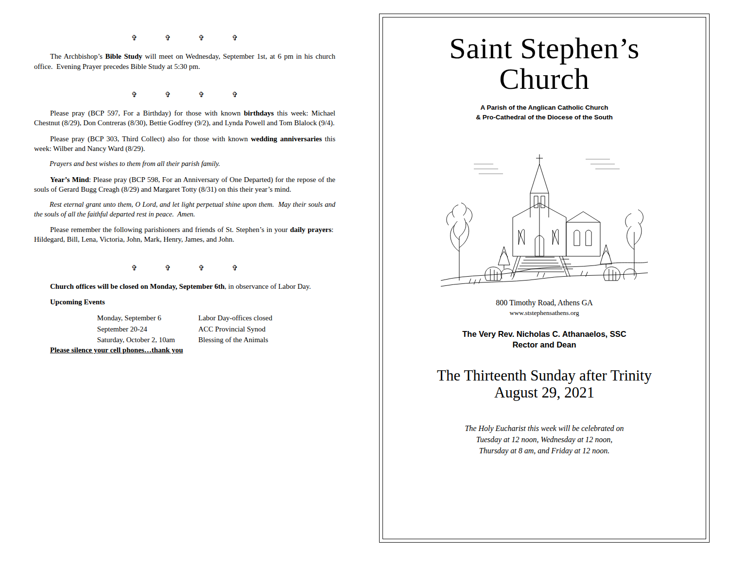✞ ✞ ✞ ✞
The Archbishop’s Bible Study will meet on Wednesday, September 1st, at 6 pm in his church office. Evening Prayer precedes Bible Study at 5:30 pm.
✞ ✞ ✞ ✞
Please pray (BCP 597, For a Birthday) for those with known birthdays this week: Michael Chestnut (8/29), Don Contreras (8/30), Bettie Godfrey (9/2), and Lynda Powell and Tom Blalock (9/4).
Please pray (BCP 303, Third Collect) also for those with known wedding anniversaries this week: Wilber and Nancy Ward (8/29).
Prayers and best wishes to them from all their parish family.
Year’s Mind: Please pray (BCP 598, For an Anniversary of One Departed) for the repose of the souls of Gerard Bugg Creagh (8/29) and Margaret Totty (8/31) on this their year’s mind.
Rest eternal grant unto them, O Lord, and let light perpetual shine upon them. May their souls and the souls of all the faithful departed rest in peace. Amen.
Please remember the following parishioners and friends of St. Stephen’s in your daily prayers: Hildegard, Bill, Lena, Victoria, John, Mark, Henry, James, and John.
✞ ✞ ✞ ✞
Church offices will be closed on Monday, September 6th, in observance of Labor Day.
Upcoming Events
| Monday, September 6 | Labor Day-offices closed |
| September 20-24 | ACC Provincial Synod |
| Saturday, October 2, 10am | Blessing of the Animals |
Please silence your cell phones…thank you
Saint Stephen’s
Church
A Parish of the Anglican Catholic Church
& Pro-Cathedral of the Diocese of the South
800 Timothy Road, Athens GA
www.ststephensathens.org
The Very Rev. Nicholas C. Athanaelos, SSC
Rector and Dean
The Thirteenth Sunday after Trinity August 29, 2021
The Holy Eucharist this week will be celebrated on
Tuesday at 12 noon, Wednesday at 12 noon,
Thursday at 8 am, and Friday at 12 noon.